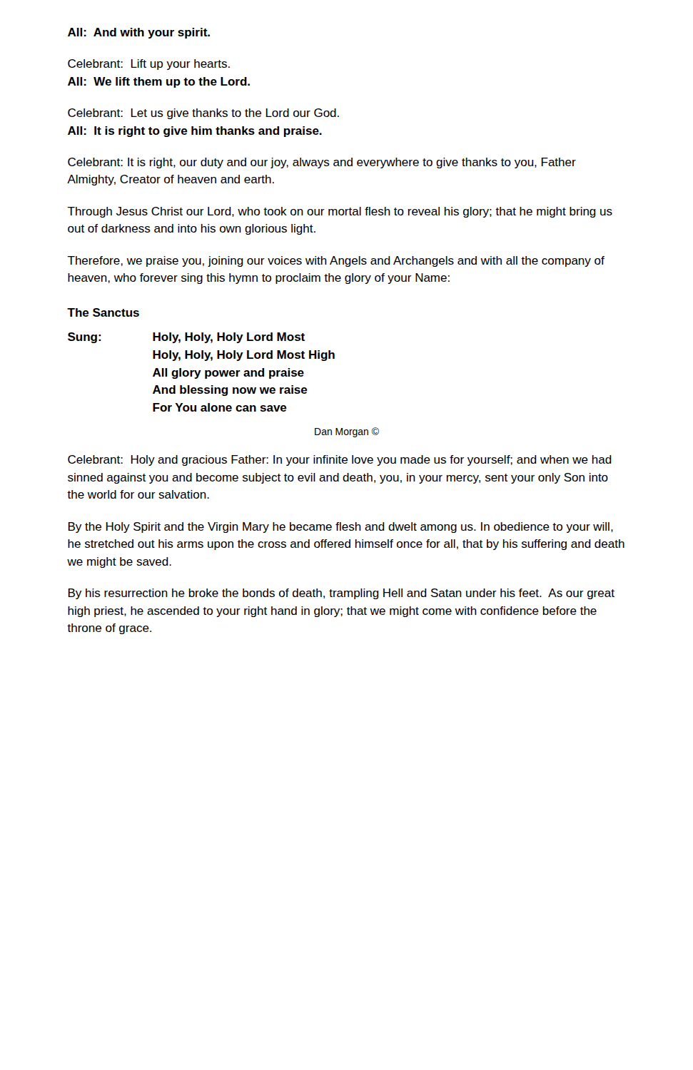All: And with your spirit.
Celebrant: Lift up your hearts.
All: We lift them up to the Lord.
Celebrant: Let us give thanks to the Lord our God.
All: It is right to give him thanks and praise.
Celebrant: It is right, our duty and our joy, always and everywhere to give thanks to you, Father Almighty, Creator of heaven and earth.
Through Jesus Christ our Lord, who took on our mortal flesh to reveal his glory; that he might bring us out of darkness and into his own glorious light.
Therefore, we praise you, joining our voices with Angels and Archangels and with all the company of heaven, who forever sing this hymn to proclaim the glory of your Name:
The Sanctus
Sung:
Holy, Holy, Holy Lord Most Holy, Holy, Holy Lord Most High All glory power and praise And blessing now we raise For You alone can save
Dan Morgan ©
Celebrant: Holy and gracious Father: In your infinite love you made us for yourself; and when we had sinned against you and become subject to evil and death, you, in your mercy, sent your only Son into the world for our salvation.
By the Holy Spirit and the Virgin Mary he became flesh and dwelt among us. In obedience to your will, he stretched out his arms upon the cross and offered himself once for all, that by his suffering and death we might be saved.
By his resurrection he broke the bonds of death, trampling Hell and Satan under his feet. As our great high priest, he ascended to your right hand in glory; that we might come with confidence before the throne of grace.